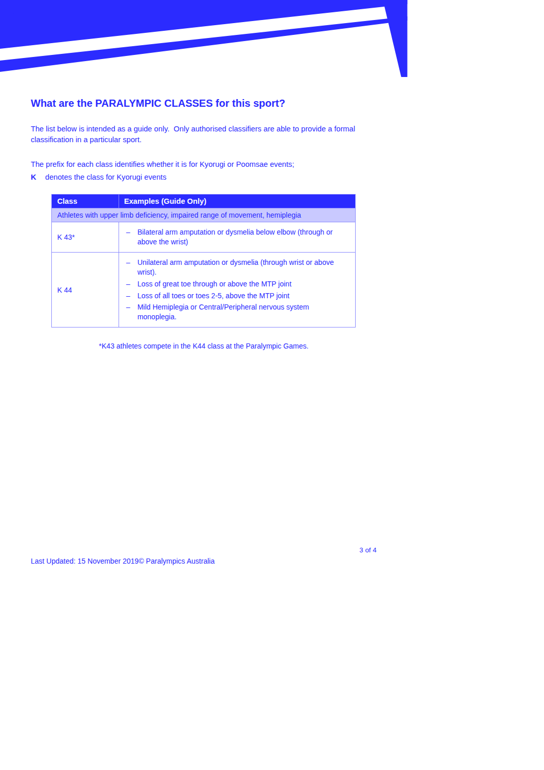What are the PARALYMPIC CLASSES for this sport?
The list below is intended as a guide only. Only authorised classifiers are able to provide a formal classification in a particular sport.
The prefix for each class identifies whether it is for Kyorugi or Poomsae events;
Kdenotes the class for Kyorugi events
| Class | Examples (Guide Only) |
| --- | --- |
| Athletes with upper limb deficiency, impaired range of movement, hemiplegia |
| K 43* | Bilateral arm amputation or dysmelia below elbow (through or above the wrist) |
| K 44 | Unilateral arm amputation or dysmelia (through wrist or above wrist). Loss of great toe through or above the MTP joint Loss of all toes or toes 2-5, above the MTP joint Mild Hemiplegia or Central/Peripheral nervous system monoplegia. |
*K43 athletes compete in the K44 class at the Paralympic Games.
Last Updated: 15 November 2019 © Paralympics Australia
3 of 4